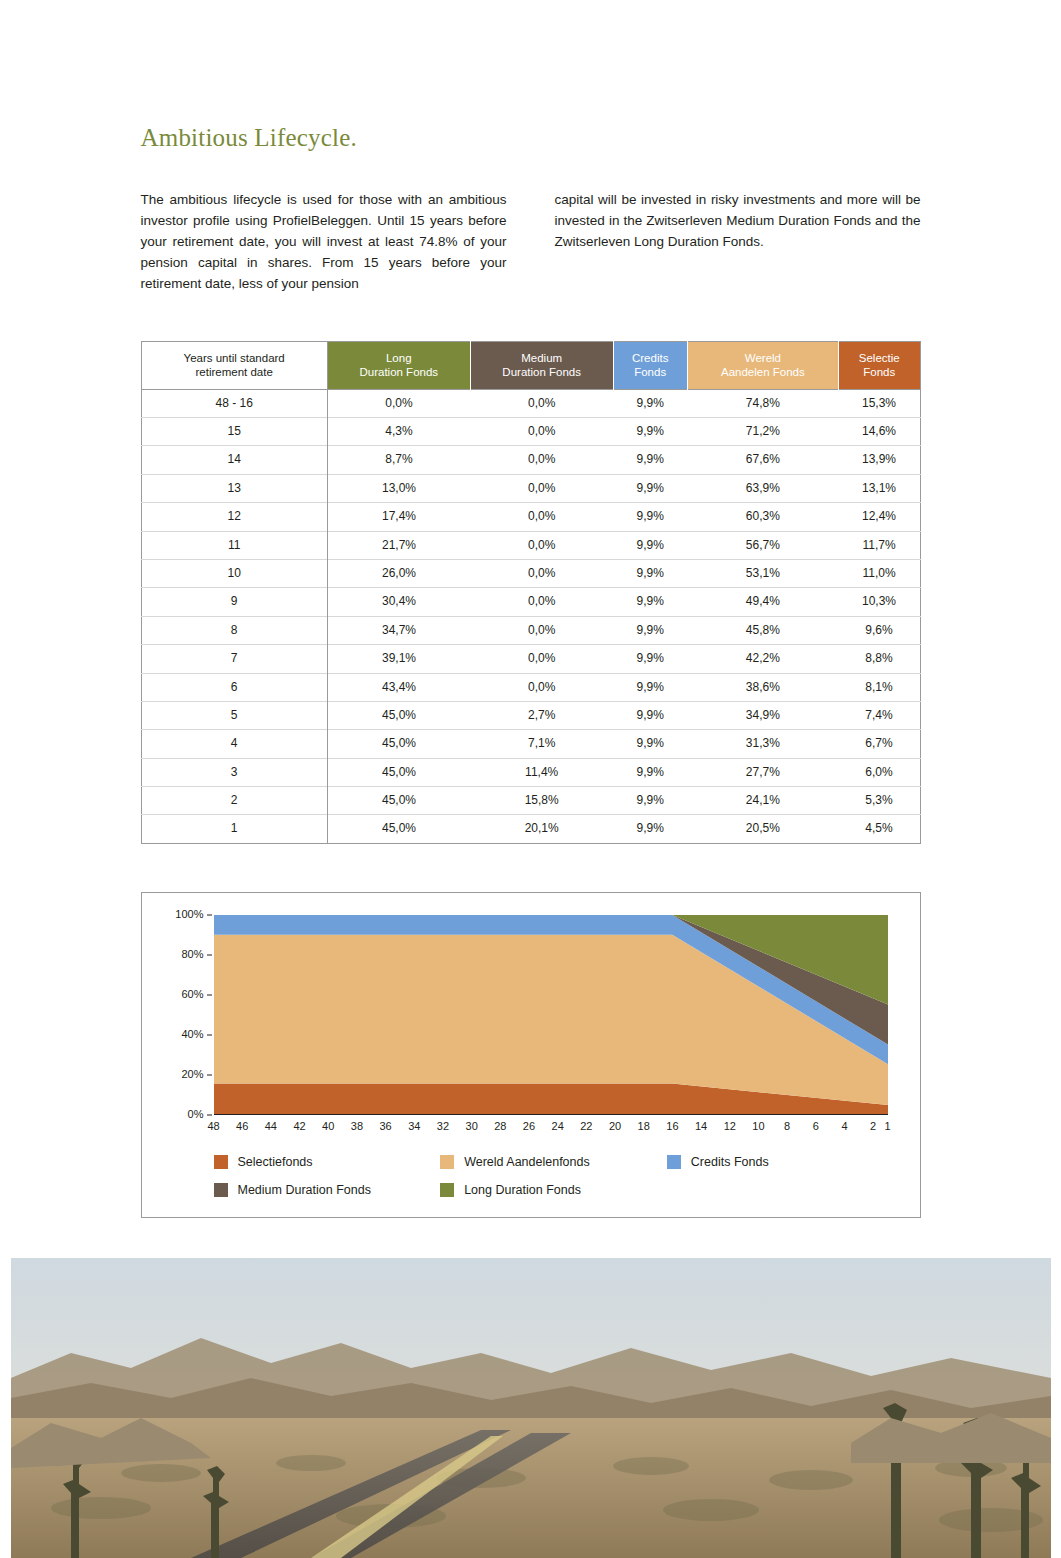Ambitious Lifecycle.
The ambitious lifecycle is used for those with an ambitious investor profile using ProfielBeleggen. Until 15 years before your retirement date, you will invest at least 74.8% of your pension capital in shares. From 15 years before your retirement date, less of your pension
capital will be invested in risky investments and more will be invested in the Zwitserleven Medium Duration Fonds and the Zwitserleven Long Duration Fonds.
| Years until standard retirement date | Long Duration Fonds | Medium Duration Fonds | Credits Fonds | Wereld Aandelen Fonds | Selectie Fonds |
| --- | --- | --- | --- | --- | --- |
| 48 - 16 | 0,0% | 0,0% | 9,9% | 74,8% | 15,3% |
| 15 | 4,3% | 0,0% | 9,9% | 71,2% | 14,6% |
| 14 | 8,7% | 0,0% | 9,9% | 67,6% | 13,9% |
| 13 | 13,0% | 0,0% | 9,9% | 63,9% | 13,1% |
| 12 | 17,4% | 0,0% | 9,9% | 60,3% | 12,4% |
| 11 | 21,7% | 0,0% | 9,9% | 56,7% | 11,7% |
| 10 | 26,0% | 0,0% | 9,9% | 53,1% | 11,0% |
| 9 | 30,4% | 0,0% | 9,9% | 49,4% | 10,3% |
| 8 | 34,7% | 0,0% | 9,9% | 45,8% | 9,6% |
| 7 | 39,1% | 0,0% | 9,9% | 42,2% | 8,8% |
| 6 | 43,4% | 0,0% | 9,9% | 38,6% | 8,1% |
| 5 | 45,0% | 2,7% | 9,9% | 34,9% | 7,4% |
| 4 | 45,0% | 7,1% | 9,9% | 31,3% | 6,7% |
| 3 | 45,0% | 11,4% | 9,9% | 27,7% | 6,0% |
| 2 | 45,0% | 15,8% | 9,9% | 24,1% | 5,3% |
| 1 | 45,0% | 20,1% | 9,9% | 20,5% | 4,5% |
100%
80%
60%
40%
20%
0%
48 46 44 42 40 38 36 34 32 30 28 26 24 22 20 18 16 14 12 10 8 6 4 2 1
Selectiefonds
Wereld Aandelenfonds
Credits Fonds
Medium Duration Fonds
Long Duration Fonds